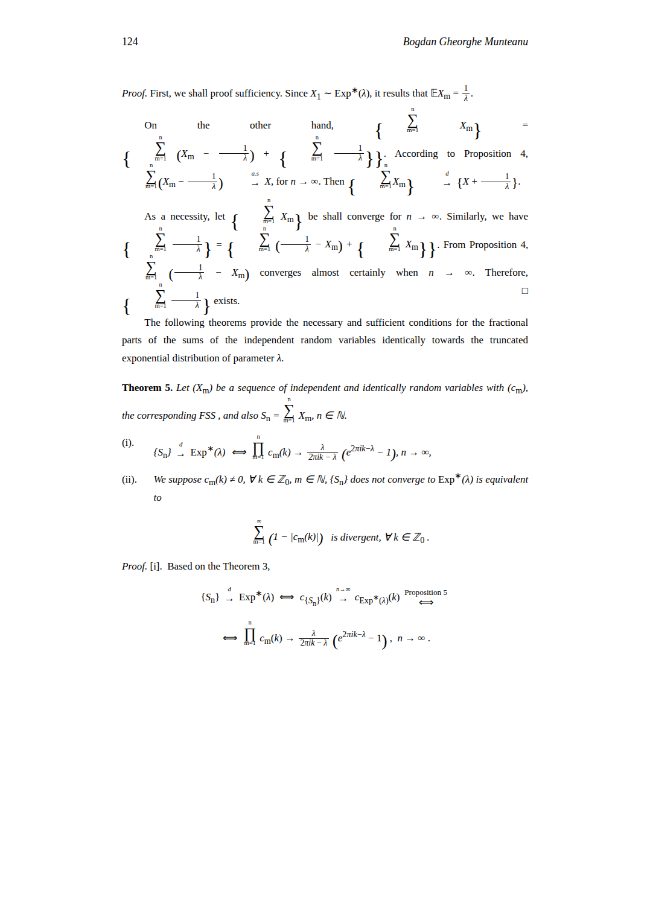124 Bogdan Gheorghe Munteanu
Proof. First, we shall proof sufficiency. Since X1 ∼ Exp∗(λ), it results that 𝔼Xm = 1 λ.
On the other hand, {n∑m=1 Xm} = {n∑m=1 (Xm − 1 λ) + {n∑m=1 1 λ}}. According to Proposition 4, n∑m=1(Xm − 1 λ) a.s→ X, for n → ∞. Then {n∑m=1 Xm} d→ {X + 1 λ}.
As a necessity, let {n∑m=1 Xm} be shall converge for n → ∞. Similarly, we have {n∑m=1 1 λ} = {n∑m=1 (1 λ − Xm) + {n∑m=1 Xm}}. From Proposition 4, n∑m=1 (1 λ − Xm) converges almost certainly when n → ∞. Therefore, {n∑m=1 1 λ} exists. □
The following theorems provide the necessary and sufficient conditions for the fractional parts of the sums of the independent random variables identically towards the truncated exponential distribution of parameter λ.
Theorem 5. Let (Xm) be a sequence of independent and identically random variables with (cm), the corresponding FSS , and also Sn = n∑m=1 Xm, n ∈ ℕ.
(i). {Sn} d→ Exp∗(λ) ⟺ n∏m=1 cm(k) → λ 2πik − λ (e2πik−λ − 1), n → ∞,
(ii). We suppose cm(k) ≠ 0, ∀ k ∈ ℤ0, m ∈ ℕ, {Sn} does not converge to Exp∗(λ) is equivalent to
∞∑m=1 (1 − |cm(k)|) is divergent, ∀ k ∈ ℤ0 .
Proof. [i]. Based on the Theorem 3,
{Sn} d→ Exp∗(λ) ⟺ c{Sn}(k) n→∞→ cExp∗(λ)(k) Proposition 5⟺
⟺ n∏m=1 cm(k) → λ 2πik − λ (e2πik−λ − 1) , n → ∞ .